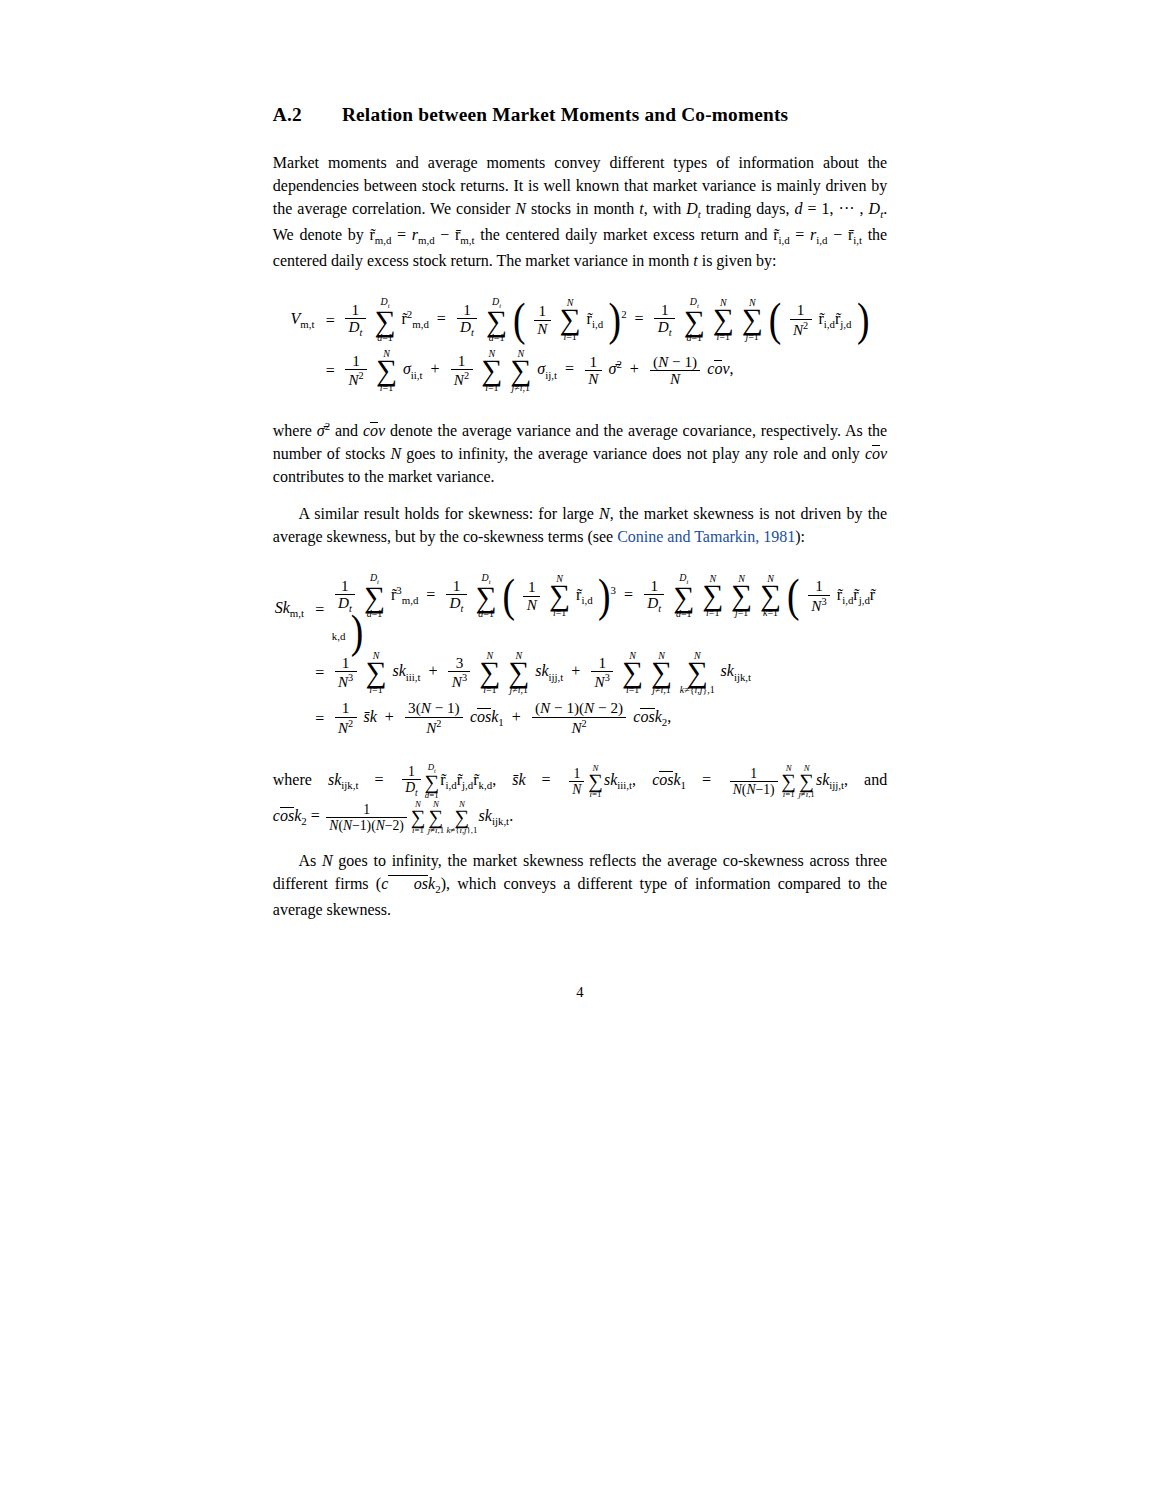A.2 Relation between Market Moments and Co-moments
Market moments and average moments convey different types of information about the dependencies between stock returns. It is well known that market variance is mainly driven by the average correlation. We consider N stocks in month t, with Dt trading days, d = 1, ··· , Dt. We denote by r̃m,d = rm,d − r̄m,t the centered daily market excess return and r̃i,d = ri,d − r̄i,t the centered daily excess stock return. The market variance in month t is given by:
| V m,t | = | 1 D t D t ∑ d =1 r̃ 2 m,d = 1 D t D t ∑ d =1 ( 1 N N ∑ i =1 r̃ i,d ) 2 = 1 D t D t ∑ d =1 N ∑ i =1 N ∑ j =1 ( 1 N 2 r̃ i,d r̃ j,d ) |
| | = | 1 N 2 N ∑ i =1 σ ii,t + 1 N 2 N ∑ i =1 N ∑ j ≠ i ,1 σ ij,t = 1 N σ̄ 2 + ( N − 1) N c o v , |
where σ̄2 and cov denote the average variance and the average covariance, respectively. As the number of stocks N goes to infinity, the average variance does not play any role and only cov contributes to the market variance.
A similar result holds for skewness: for large N, the market skewness is not driven by the average skewness, but by the co-skewness terms (see Conine and Tamarkin, 1981):
| Sk m,t | = | 1 D t D t ∑ d =1 r̃ 3 m,d = 1 D t D t ∑ d =1 ( 1 N N ∑ i =1 r̃ i,d ) 3 = 1 D t D t ∑ d =1 N ∑ i =1 N ∑ j =1 N ∑ k =1 ( 1 N 3 r̃ i,d r̃ j,d r̃ k,d ) |
| | = | 1 N 3 N ∑ i =1 sk iii,t + 3 N 3 N ∑ i =1 N ∑ j ≠ i ,1 sk ijj,t + 1 N 3 N ∑ i =1 N ∑ j ≠ i ,1 N ∑ k ≠{ i , j },1 sk ijk,t |
| | = | 1 N 2 s̄k + 3( N − 1) N 2 c os k 1 + ( N − 1)( N − 2) N 2 c os k 2 , |
where skijk,t = 1 Dt Dt∑d=1 r̃i,dr̃j,dr̃k,d, s̄k = 1 N N∑i=1 skiii,t, cos k1 = 1 N(N−1) N∑i=1 N∑j≠i,1 skijj,t, and cos k2 = 1 N(N−1)(N−2) N∑i=1 N∑j≠i,1 N∑k≠{i,j},1 skijk,t.
As N goes to infinity, the market skewness reflects the average co-skewness across three different firms (cos k2), which conveys a different type of information compared to the average skewness.
4